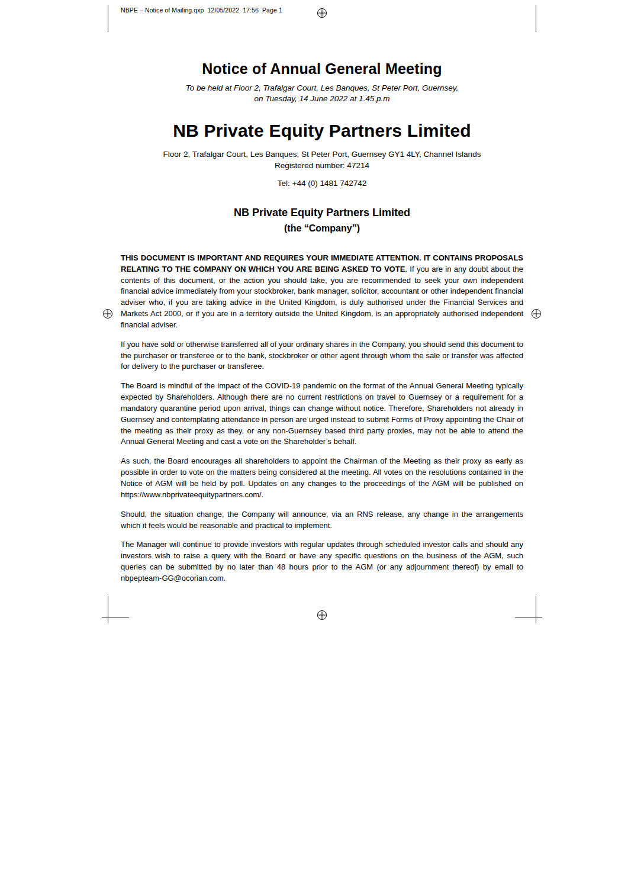NBPE – Notice of Mailing.qxp 12/05/2022 17:56 Page 1
Notice of Annual General Meeting
To be held at Floor 2, Trafalgar Court, Les Banques, St Peter Port, Guernsey,
on Tuesday, 14 June 2022 at 1.45 p.m
NB Private Equity Partners Limited
Floor 2, Trafalgar Court, Les Banques, St Peter Port, Guernsey GY1 4LY, Channel Islands
Registered number: 47214
Tel: +44 (0) 1481 742742
NB Private Equity Partners Limited
(the “Company”)
THIS DOCUMENT IS IMPORTANT AND REQUIRES YOUR IMMEDIATE ATTENTION. IT CONTAINS PROPOSALS RELATING TO THE COMPANY ON WHICH YOU ARE BEING ASKED TO VOTE. If you are in any doubt about the contents of this document, or the action you should take, you are recommended to seek your own independent financial advice immediately from your stockbroker, bank manager, solicitor, accountant or other independent financial adviser who, if you are taking advice in the United Kingdom, is duly authorised under the Financial Services and Markets Act 2000, or if you are in a territory outside the United Kingdom, is an appropriately authorised independent financial adviser.
If you have sold or otherwise transferred all of your ordinary shares in the Company, you should send this document to the purchaser or transferee or to the bank, stockbroker or other agent through whom the sale or transfer was affected for delivery to the purchaser or transferee.
The Board is mindful of the impact of the COVID-19 pandemic on the format of the Annual General Meeting typically expected by Shareholders. Although there are no current restrictions on travel to Guernsey or a requirement for a mandatory quarantine period upon arrival, things can change without notice. Therefore, Shareholders not already in Guernsey and contemplating attendance in person are urged instead to submit Forms of Proxy appointing the Chair of the meeting as their proxy as they, or any non-Guernsey based third party proxies, may not be able to attend the Annual General Meeting and cast a vote on the Shareholder’s behalf.
As such, the Board encourages all shareholders to appoint the Chairman of the Meeting as their proxy as early as possible in order to vote on the matters being considered at the meeting. All votes on the resolutions contained in the Notice of AGM will be held by poll. Updates on any changes to the proceedings of the AGM will be published on https://www.nbprivateequitypartners.com/.
Should, the situation change, the Company will announce, via an RNS release, any change in the arrangements which it feels would be reasonable and practical to implement.
The Manager will continue to provide investors with regular updates through scheduled investor calls and should any investors wish to raise a query with the Board or have any specific questions on the business of the AGM, such queries can be submitted by no later than 48 hours prior to the AGM (or any adjournment thereof) by email to nbpepteam-GG@ocorian.com.